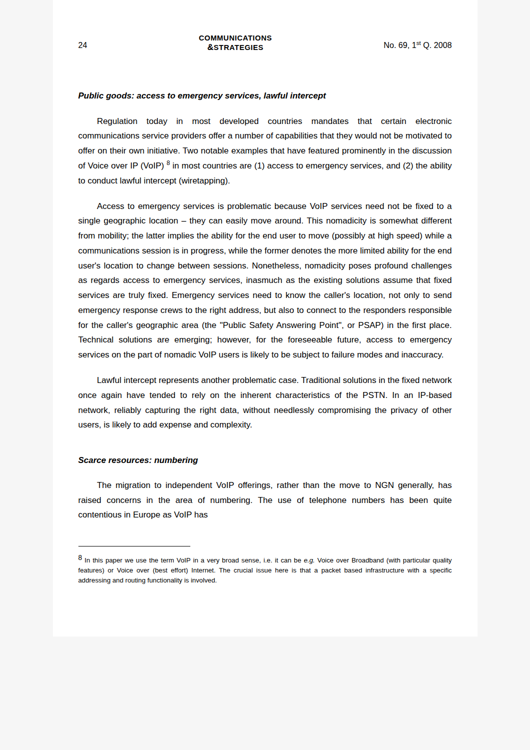24
Communications
&Strategies
No. 69, 1st Q. 2008
Public goods: access to emergency services, lawful intercept
Regulation today in most developed countries mandates that certain electronic communications service providers offer a number of capabilities that they would not be motivated to offer on their own initiative. Two notable examples that have featured prominently in the discussion of Voice over IP (VoIP) 8 in most countries are (1) access to emergency services, and (2) the ability to conduct lawful intercept (wiretapping).
Access to emergency services is problematic because VoIP services need not be fixed to a single geographic location – they can easily move around. This nomadicity is somewhat different from mobility; the latter implies the ability for the end user to move (possibly at high speed) while a communications session is in progress, while the former denotes the more limited ability for the end user's location to change between sessions. Nonetheless, nomadicity poses profound challenges as regards access to emergency services, inasmuch as the existing solutions assume that fixed services are truly fixed. Emergency services need to know the caller's location, not only to send emergency response crews to the right address, but also to connect to the responders responsible for the caller's geographic area (the "Public Safety Answering Point", or PSAP) in the first place. Technical solutions are emerging; however, for the foreseeable future, access to emergency services on the part of nomadic VoIP users is likely to be subject to failure modes and inaccuracy.
Lawful intercept represents another problematic case. Traditional solutions in the fixed network once again have tended to rely on the inherent characteristics of the PSTN. In an IP-based network, reliably capturing the right data, without needlessly compromising the privacy of other users, is likely to add expense and complexity.
Scarce resources: numbering
The migration to independent VoIP offerings, rather than the move to NGN generally, has raised concerns in the area of numbering. The use of telephone numbers has been quite contentious in Europe as VoIP has
8 In this paper we use the term VoIP in a very broad sense, i.e. it can be e.g. Voice over Broadband (with particular quality features) or Voice over (best effort) Internet. The crucial issue here is that a packet based infrastructure with a specific addressing and routing functionality is involved.